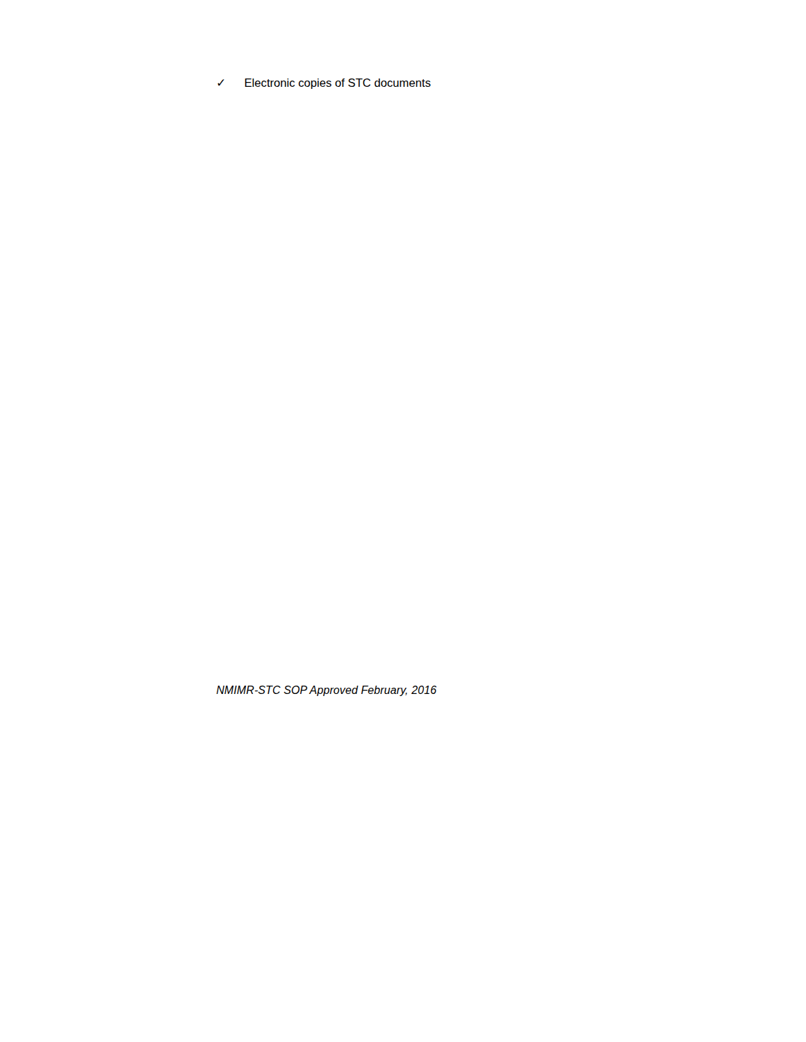Electronic copies of STC documents
NMIMR-STC SOP Approved February, 2016